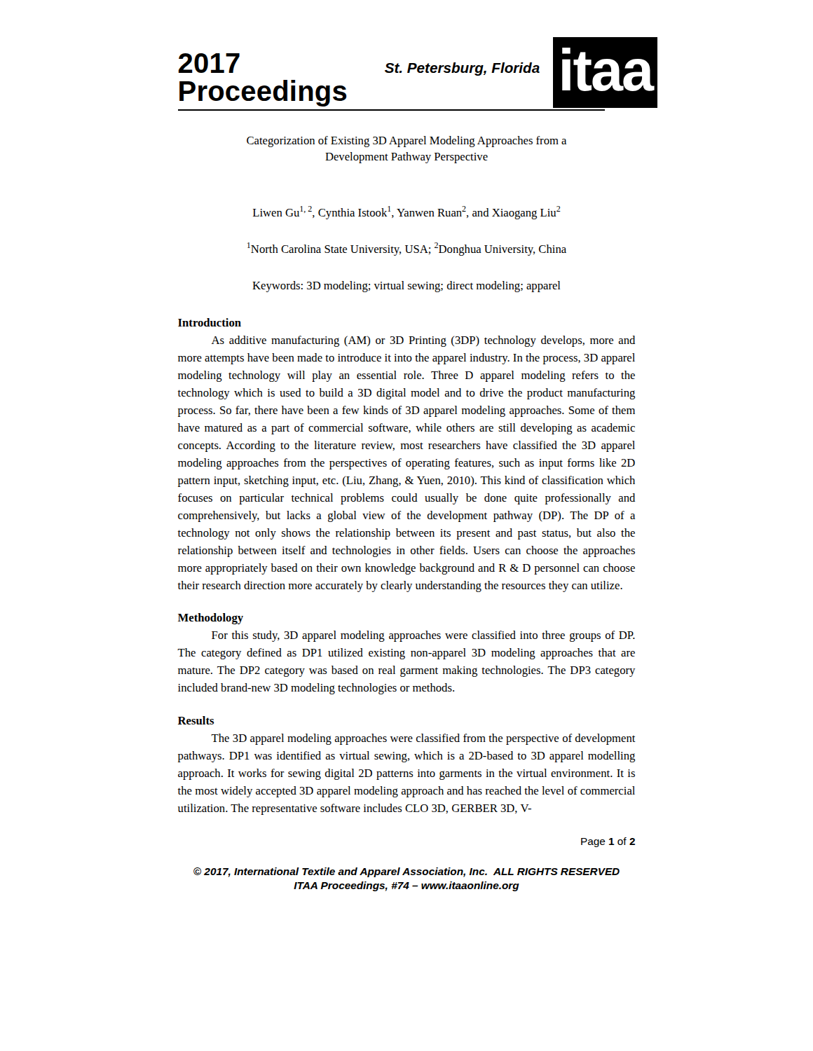2017 Proceedings
St. Petersburg, Florida
itaa
Categorization of Existing 3D Apparel Modeling Approaches from a
Development Pathway Perspective
Liwen Gu1, 2, Cynthia Istook1, Yanwen Ruan2, and Xiaogang Liu2
1North Carolina State University, USA; 2Donghua University, China
Keywords: 3D modeling; virtual sewing; direct modeling; apparel
Introduction
As additive manufacturing (AM) or 3D Printing (3DP) technology develops, more and more attempts have been made to introduce it into the apparel industry. In the process, 3D apparel modeling technology will play an essential role. Three D apparel modeling refers to the technology which is used to build a 3D digital model and to drive the product manufacturing process. So far, there have been a few kinds of 3D apparel modeling approaches. Some of them have matured as a part of commercial software, while others are still developing as academic concepts. According to the literature review, most researchers have classified the 3D apparel modeling approaches from the perspectives of operating features, such as input forms like 2D pattern input, sketching input, etc. (Liu, Zhang, & Yuen, 2010). This kind of classification which focuses on particular technical problems could usually be done quite professionally and comprehensively, but lacks a global view of the development pathway (DP). The DP of a technology not only shows the relationship between its present and past status, but also the relationship between itself and technologies in other fields. Users can choose the approaches more appropriately based on their own knowledge background and R & D personnel can choose their research direction more accurately by clearly understanding the resources they can utilize.
Methodology
For this study, 3D apparel modeling approaches were classified into three groups of DP. The category defined as DP1 utilized existing non-apparel 3D modeling approaches that are mature. The DP2 category was based on real garment making technologies. The DP3 category included brand-new 3D modeling technologies or methods.
Results
The 3D apparel modeling approaches were classified from the perspective of development pathways. DP1 was identified as virtual sewing, which is a 2D-based to 3D apparel modelling approach. It works for sewing digital 2D patterns into garments in the virtual environment. It is the most widely accepted 3D apparel modeling approach and has reached the level of commercial utilization. The representative software includes CLO 3D, GERBER 3D, V-
Page 1 of 2
© 2017, International Textile and Apparel Association, Inc. ALL RIGHTS RESERVED ITAA Proceedings, #74 – www.itaaonline.org